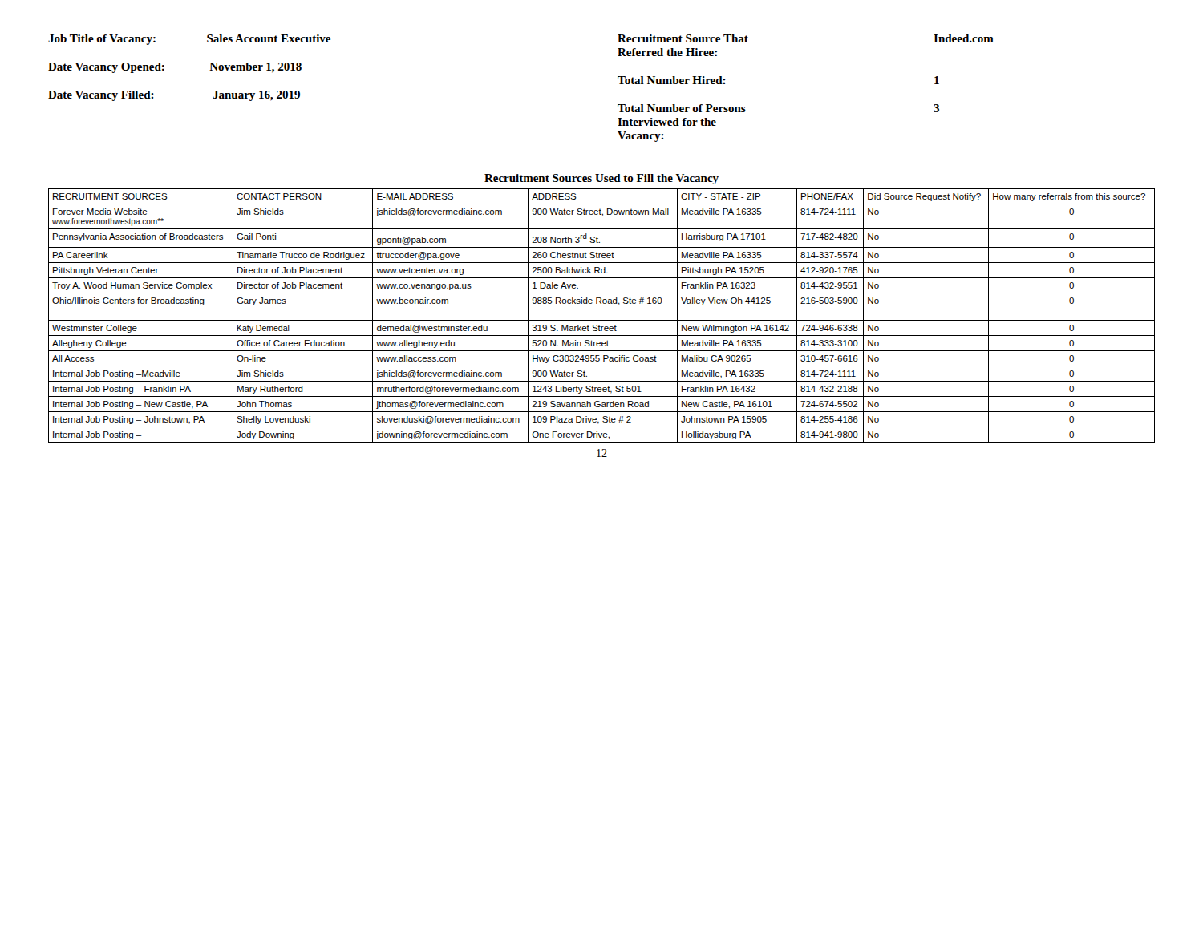Job Title of Vacancy: Sales Account Executive
Date Vacancy Opened: November 1, 2018
Date Vacancy Filled: January 16, 2019
Recruitment Source That
Referred the Hiree:
Indeed.com
Total Number Hired:
1
Total Number of Persons
Interviewed for the
Vacancy:
3
Recruitment Sources Used to Fill the Vacancy
| RECRUITMENT SOURCES | CONTACT PERSON | E-MAIL ADDRESS | ADDRESS | CITY - STATE - ZIP | PHONE/FAX | Did Source Request Notify? | How many referrals from this source? |
| --- | --- | --- | --- | --- | --- | --- | --- |
| Forever Media Website www.forevernorthwestpa.com** | Jim Shields | jshields@forevermediainc.com | 900 Water Street, Downtown Mall | Meadville PA 16335 | 814-724-1111 | No | 0 |
| Pennsylvania Association of Broadcasters | Gail Ponti | gponti@pab.com | 208 North 3 rd St. | Harrisburg PA 17101 | 717-482-4820 | No | 0 |
| PA Careerlink | Tinamarie Trucco de Rodriguez | ttruccoder@pa.gove | 260 Chestnut Street | Meadville PA 16335 | 814-337-5574 | No | 0 |
| Pittsburgh Veteran Center | Director of Job Placement | www.vetcenter.va.org | 2500 Baldwick Rd. | Pittsburgh PA 15205 | 412-920-1765 | No | 0 |
| Troy A. Wood Human Service Complex | Director of Job Placement | www.co.venango.pa.us | 1 Dale Ave. | Franklin PA 16323 | 814-432-9551 | No | 0 |
| Ohio/Illinois Centers for Broadcasting | Gary James | www.beonair.com | 9885 Rockside Road, Ste # 160 | Valley View Oh 44125 | 216-503-5900 | No | 0 |
| Westminster College | Katy Demedal | demedal@westminster.edu | 319 S. Market Street | New Wilmington PA 16142 | 724-946-6338 | No | 0 |
| Allegheny College | Office of Career Education | www.allegheny.edu | 520 N. Main Street | Meadville PA 16335 | 814-333-3100 | No | 0 |
| All Access | On-line | www.allaccess.com | Hwy C30324955 Pacific Coast | Malibu CA 90265 | 310-457-6616 | No | 0 |
| Internal Job Posting –Meadville | Jim Shields | jshields@forevermediainc.com | 900 Water St. | Meadville, PA 16335 | 814-724-1111 | No | 0 |
| Internal Job Posting – Franklin PA | Mary Rutherford | mrutherford@forevermediainc.com | 1243 Liberty Street, St 501 | Franklin PA 16432 | 814-432-2188 | No | 0 |
| Internal Job Posting – New Castle, PA | John Thomas | jthomas@forevermediainc.com | 219 Savannah Garden Road | New Castle, PA 16101 | 724-674-5502 | No | 0 |
| Internal Job Posting – Johnstown, PA | Shelly Lovenduski | slovenduski@forevermediainc.com | 109 Plaza Drive, Ste # 2 | Johnstown PA 15905 | 814-255-4186 | No | 0 |
| Internal Job Posting – | Jody Downing | jdowning@forevermediainc.com | One Forever Drive, | Hollidaysburg PA | 814-941-9800 | No | 0 |
12